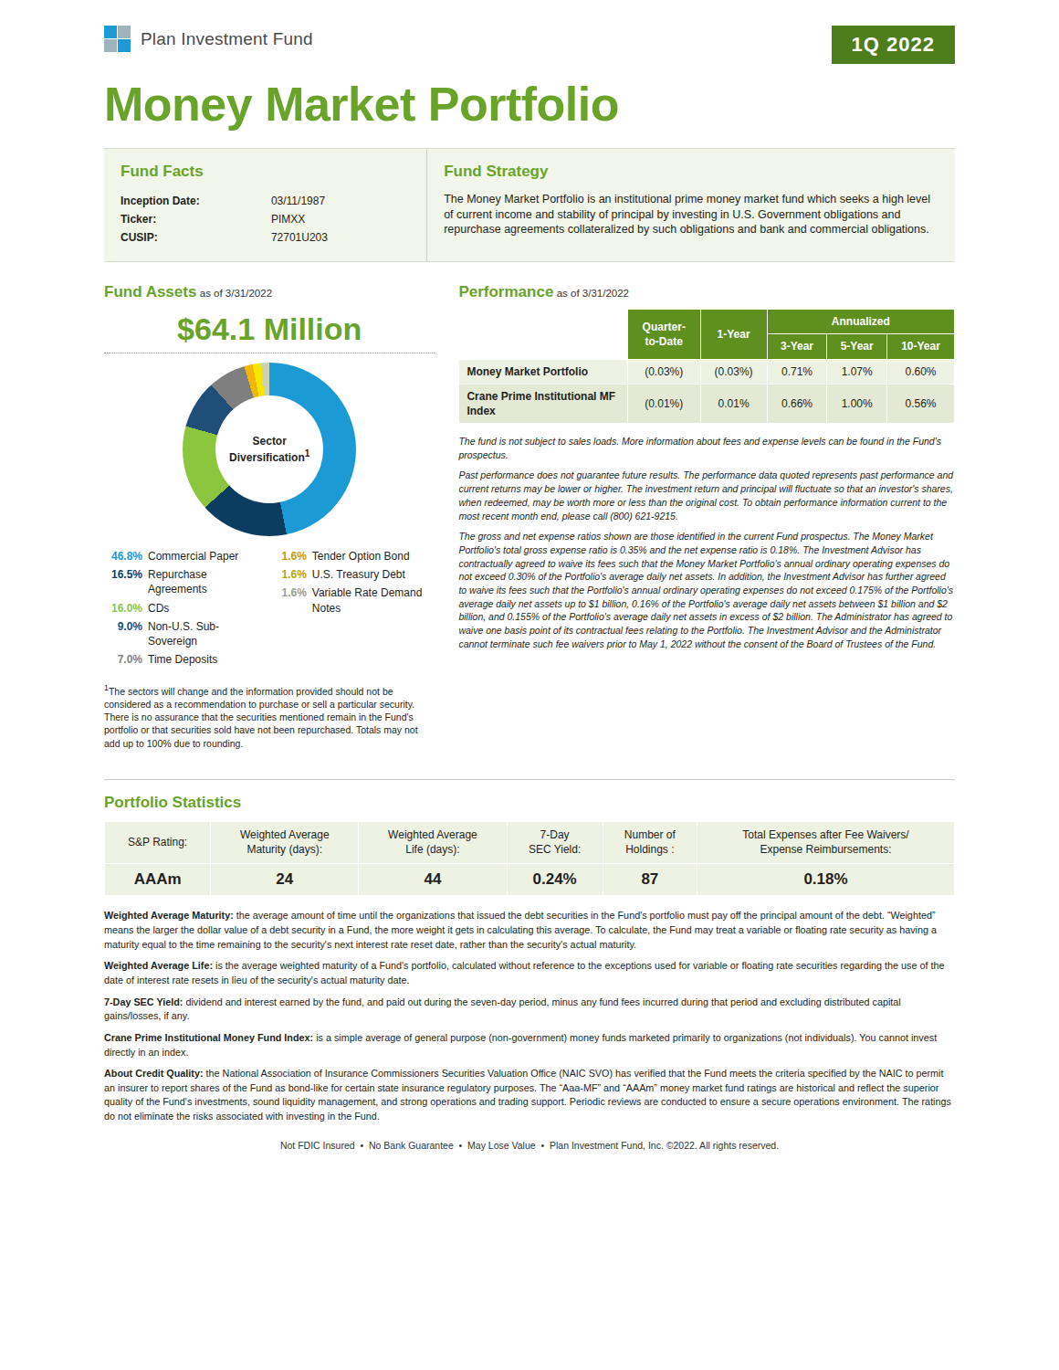Plan Investment Fund
1Q 2022
Money Market Portfolio
Fund Facts
| Inception Date: | 03/11/1987 |
| Ticker: | PIMXX |
| CUSIP: | 72701U203 |
Fund Strategy
The Money Market Portfolio is an institutional prime money market fund which seeks a high level of current income and stability of principal by investing in U.S. Government obligations and repurchase agreements collateralized by such obligations and bank and commercial obligations.
Fund Assets
as of 3/31/2022
$64.1 Million
Sector
Diversification1
46.8% Commercial Paper
16.5% Repurchase Agreements
16.0% CDs
9.0% Non-U.S. Sub-Sovereign
7.0% Time Deposits
1.6% Tender Option Bond
1.6% U.S. Treasury Debt
1.6% Variable Rate Demand Notes
1The sectors will change and the information provided should not be considered as a recommendation to purchase or sell a particular security. There is no assurance that the securities mentioned remain in the Fund's portfolio or that securities sold have not been repurchased. Totals may not add up to 100% due to rounding.
Performance
as of 3/31/2022
| | Quarter- to-Date | 1-Year | Annualized |
| --- | --- | --- | --- |
| 3-Year | 5-Year | 10-Year |
| Money Market Portfolio | (0.03%) | (0.03%) | 0.71% | 1.07% | 0.60% |
| Crane Prime Institutional MF Index | (0.01%) | 0.01% | 0.66% | 1.00% | 0.56% |
The fund is not subject to sales loads. More information about fees and expense levels can be found in the Fund's prospectus.
Past performance does not guarantee future results. The performance data quoted represents past performance and current returns may be lower or higher. The investment return and principal will fluctuate so that an investor's shares, when redeemed, may be worth more or less than the original cost. To obtain performance information current to the most recent month end, please call (800) 621-9215.
The gross and net expense ratios shown are those identified in the current Fund prospectus. The Money Market Portfolio's total gross expense ratio is 0.35% and the net expense ratio is 0.18%. The Investment Advisor has contractually agreed to waive its fees such that the Money Market Portfolio's annual ordinary operating expenses do not exceed 0.30% of the Portfolio's average daily net assets. In addition, the Investment Advisor has further agreed to waive its fees such that the Portfolio's annual ordinary operating expenses do not exceed 0.175% of the Portfolio's average daily net assets up to $1 billion, 0.16% of the Portfolio's average daily net assets between $1 billion and $2 billion, and 0.155% of the Portfolio's average daily net assets in excess of $2 billion. The Administrator has agreed to waive one basis point of its contractual fees relating to the Portfolio. The Investment Advisor and the Administrator cannot terminate such fee waivers prior to May 1, 2022 without the consent of the Board of Trustees of the Fund.
Portfolio Statistics
| S&P Rating: | Weighted Average Maturity (days): | Weighted Average Life (days): | 7-Day SEC Yield: | Number of Holdings : | Total Expenses after Fee Waivers/ Expense Reimbursements: |
| --- | --- | --- | --- | --- | --- |
| AAAm | 24 | 44 | 0.24% | 87 | 0.18% |
Weighted Average Maturity: the average amount of time until the organizations that issued the debt securities in the Fund's portfolio must pay off the principal amount of the debt. “Weighted” means the larger the dollar value of a debt security in a Fund, the more weight it gets in calculating this average. To calculate, the Fund may treat a variable or floating rate security as having a maturity equal to the time remaining to the security's next interest rate reset date, rather than the security's actual maturity.
Weighted Average Life: is the average weighted maturity of a Fund's portfolio, calculated without reference to the exceptions used for variable or floating rate securities regarding the use of the date of interest rate resets in lieu of the security's actual maturity date.
7-Day SEC Yield: dividend and interest earned by the fund, and paid out during the seven-day period, minus any fund fees incurred during that period and excluding distributed capital gains/losses, if any.
Crane Prime Institutional Money Fund Index: is a simple average of general purpose (non-government) money funds marketed primarily to organizations (not individuals). You cannot invest directly in an index.
About Credit Quality: the National Association of Insurance Commissioners Securities Valuation Office (NAIC SVO) has verified that the Fund meets the criteria specified by the NAIC to permit an insurer to report shares of the Fund as bond-like for certain state insurance regulatory purposes. The “Aaa-MF” and “AAAm” money market fund ratings are historical and reflect the superior quality of the Fund's investments, sound liquidity management, and strong operations and trading support. Periodic reviews are conducted to ensure a secure operations environment. The ratings do not eliminate the risks associated with investing in the Fund.
Not FDIC Insured • No Bank Guarantee • May Lose Value • Plan Investment Fund, Inc. ©2022. All rights reserved.